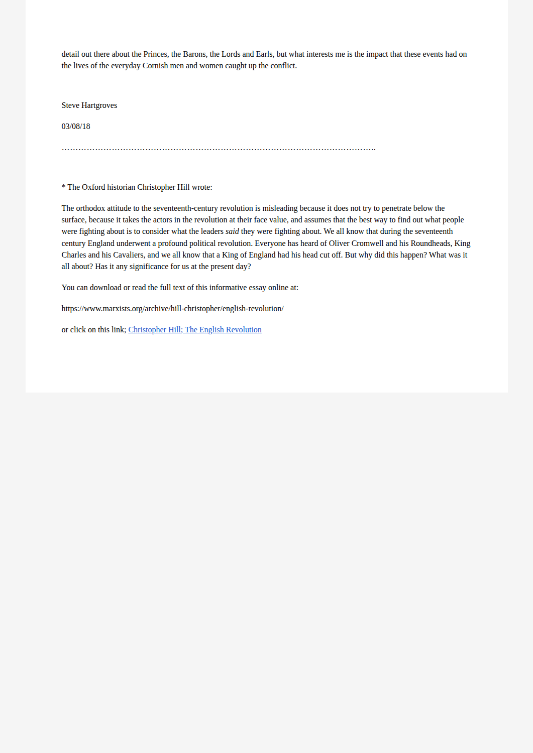detail out there about the Princes, the Barons, the Lords and Earls, but what interests me is the impact that these events had on the lives of the everyday Cornish men and women caught up the conflict.
Steve Hartgroves
03/08/18
…………………………………………………………………………………………………..
* The Oxford historian Christopher Hill wrote:
The orthodox attitude to the seventeenth-century revolution is misleading because it does not try to penetrate below the surface, because it takes the actors in the revolution at their face value, and assumes that the best way to find out what people were fighting about is to consider what the leaders said they were fighting about. We all know that during the seventeenth century England underwent a profound political revolution. Everyone has heard of Oliver Cromwell and his Roundheads, King Charles and his Cavaliers, and we all know that a King of England had his head cut off. But why did this happen? What was it all about? Has it any significance for us at the present day?
You can download or read the full text of this informative essay online at:
https://www.marxists.org/archive/hill-christopher/english-revolution/
or click on this link; Christopher Hill; The English Revolution